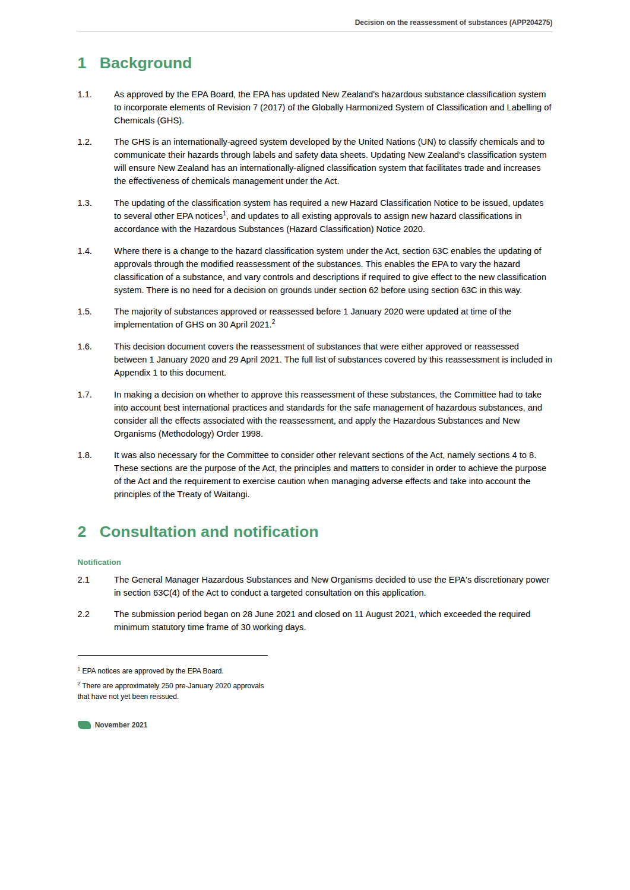Decision on the reassessment of substances (APP204275)
1 Background
1.1. As approved by the EPA Board, the EPA has updated New Zealand's hazardous substance classification system to incorporate elements of Revision 7 (2017) of the Globally Harmonized System of Classification and Labelling of Chemicals (GHS).
1.2. The GHS is an internationally-agreed system developed by the United Nations (UN) to classify chemicals and to communicate their hazards through labels and safety data sheets. Updating New Zealand's classification system will ensure New Zealand has an internationally-aligned classification system that facilitates trade and increases the effectiveness of chemicals management under the Act.
1.3. The updating of the classification system has required a new Hazard Classification Notice to be issued, updates to several other EPA notices1, and updates to all existing approvals to assign new hazard classifications in accordance with the Hazardous Substances (Hazard Classification) Notice 2020.
1.4. Where there is a change to the hazard classification system under the Act, section 63C enables the updating of approvals through the modified reassessment of the substances. This enables the EPA to vary the hazard classification of a substance, and vary controls and descriptions if required to give effect to the new classification system. There is no need for a decision on grounds under section 62 before using section 63C in this way.
1.5. The majority of substances approved or reassessed before 1 January 2020 were updated at time of the implementation of GHS on 30 April 2021.2
1.6. This decision document covers the reassessment of substances that were either approved or reassessed between 1 January 2020 and 29 April 2021. The full list of substances covered by this reassessment is included in Appendix 1 to this document.
1.7. In making a decision on whether to approve this reassessment of these substances, the Committee had to take into account best international practices and standards for the safe management of hazardous substances, and consider all the effects associated with the reassessment, and apply the Hazardous Substances and New Organisms (Methodology) Order 1998.
1.8. It was also necessary for the Committee to consider other relevant sections of the Act, namely sections 4 to 8. These sections are the purpose of the Act, the principles and matters to consider in order to achieve the purpose of the Act and the requirement to exercise caution when managing adverse effects and take into account the principles of the Treaty of Waitangi.
2 Consultation and notification
Notification
2.1 The General Manager Hazardous Substances and New Organisms decided to use the EPA's discretionary power in section 63C(4) of the Act to conduct a targeted consultation on this application.
2.2 The submission period began on 28 June 2021 and closed on 11 August 2021, which exceeded the required minimum statutory time frame of 30 working days.
1 EPA notices are approved by the EPA Board.
2 There are approximately 250 pre-January 2020 approvals that have not yet been reissued.
November 2021